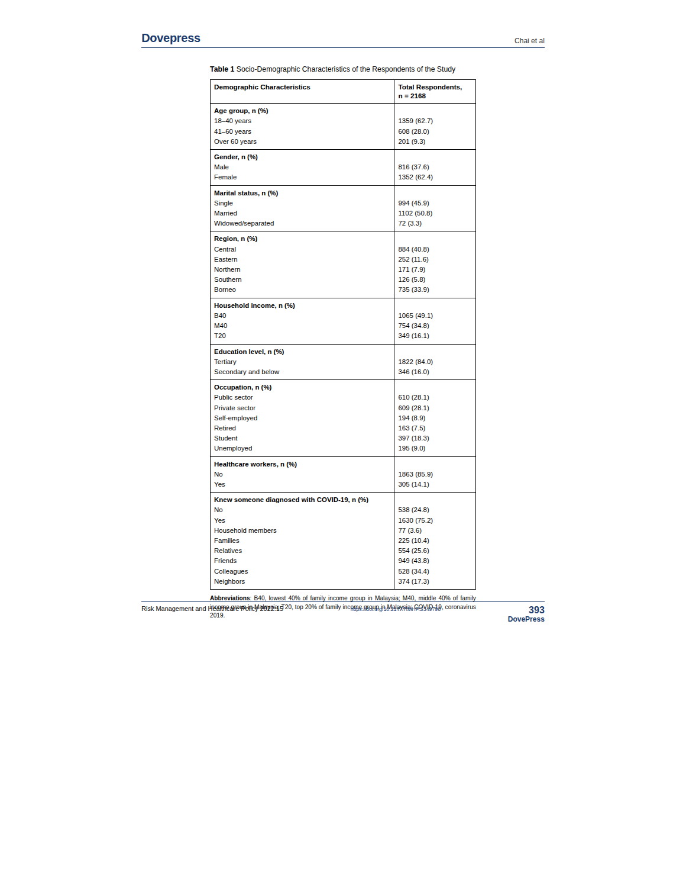Dovepress
Chai et al
Table 1 Socio-Demographic Characteristics of the Respondents of the Study
| Demographic Characteristics | Total Respondents, n = 2168 |
| --- | --- |
| Age group, n (%) 18–40 years 41–60 years Over 60 years | 1359 (62.7) 608 (28.0) 201 (9.3) |
| Gender, n (%) Male Female | 816 (37.6) 1352 (62.4) |
| Marital status, n (%) Single Married Widowed/separated | 994 (45.9) 1102 (50.8) 72 (3.3) |
| Region, n (%) Central Eastern Northern Southern Borneo | 884 (40.8) 252 (11.6) 171 (7.9) 126 (5.8) 735 (33.9) |
| Household income, n (%) B40 M40 T20 | 1065 (49.1) 754 (34.8) 349 (16.1) |
| Education level, n (%) Tertiary Secondary and below | 1822 (84.0) 346 (16.0) |
| Occupation, n (%) Public sector Private sector Self-employed Retired Student Unemployed | 610 (28.1) 609 (28.1) 194 (8.9) 163 (7.5) 397 (18.3) 195 (9.0) |
| Healthcare workers, n (%) No Yes | 1863 (85.9) 305 (14.1) |
| Knew someone diagnosed with COVID-19, n (%) No Yes Household members Families Relatives Friends Colleagues Neighbors | 538 (24.8) 1630 (75.2) 77 (3.6) 225 (10.4) 554 (25.6) 949 (43.8) 528 (34.4) 374 (17.3) |
Abbreviations: B40, lowest 40% of family income group in Malaysia; M40, middle 40% of family income group in Malaysia; T20, top 20% of family income group in Malaysia; COVID-19, coronavirus 2019.
Risk Management and Healthcare Policy 2022:15
https://doi.org/10.2147/RMHP.S349798
393
Dove Press